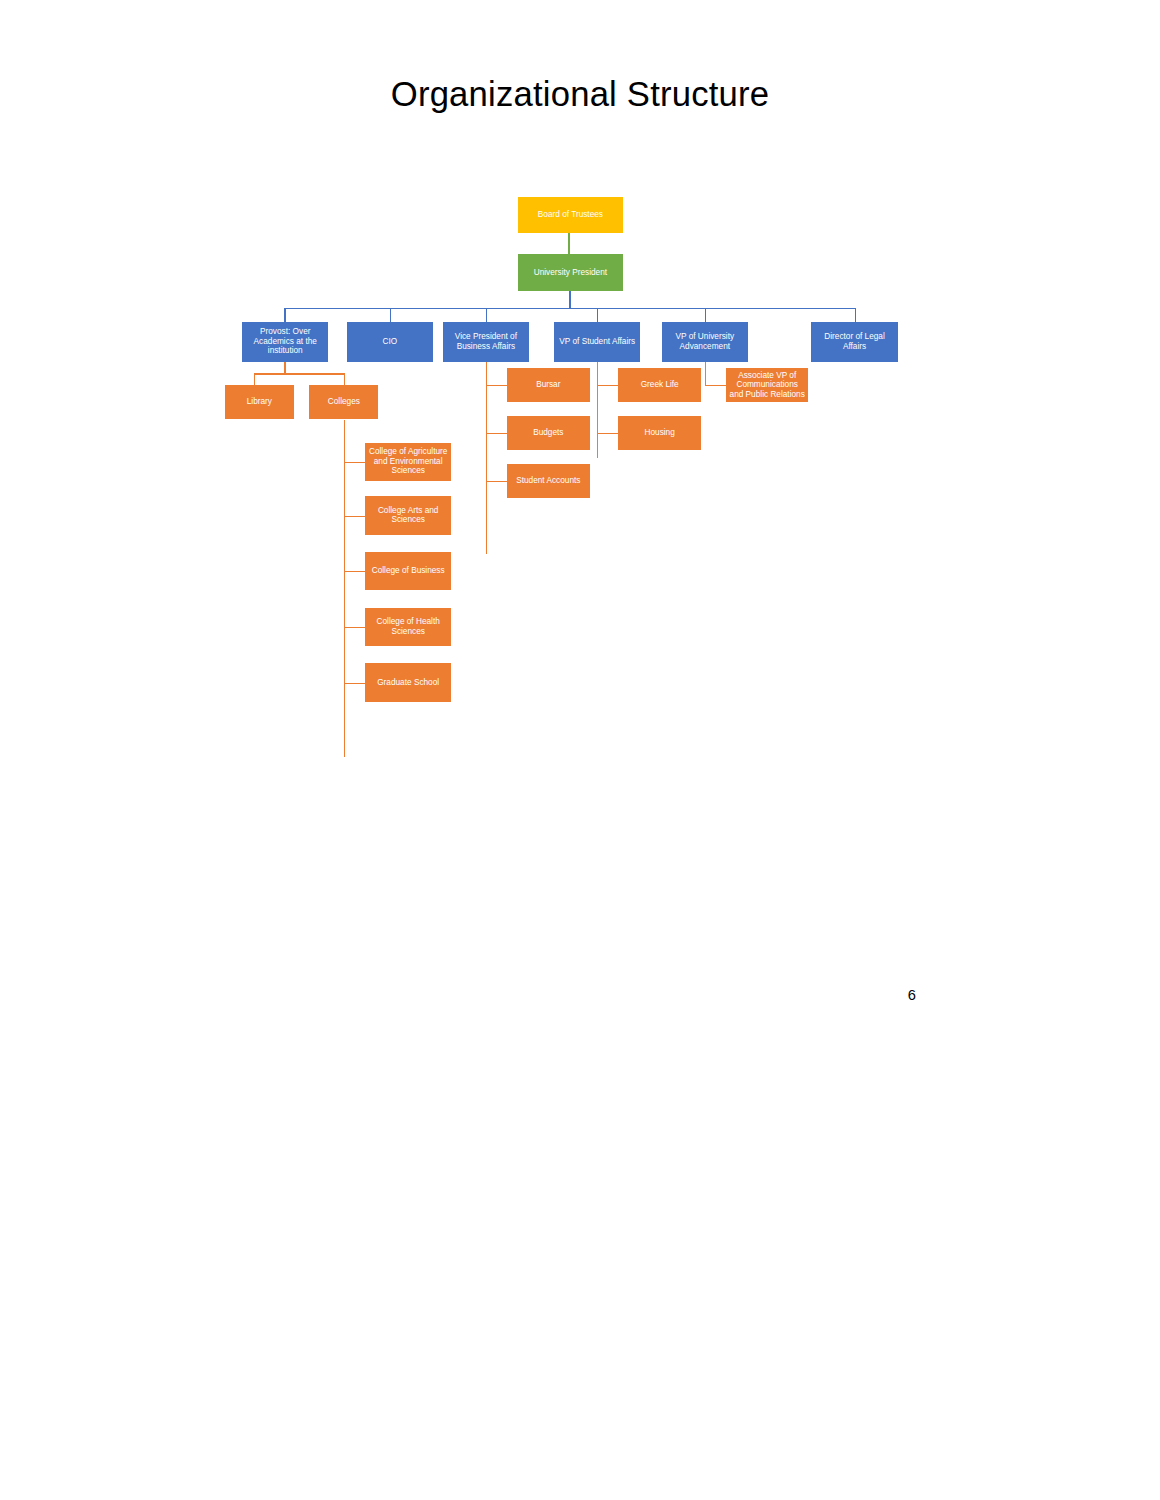Organizational Structure
Board of Trustees
University President
Provost: Over Academics at the institution
CIO
Vice President of Business Affairs
VP of Student Affairs
VP of University Advancement
Director of Legal Affairs
Library
Colleges
College of Agriculture and Environmental Sciences
College Arts and Sciences
College of Business
College of Health Sciences
Graduate School
Bursar
Budgets
Student Accounts
Greek Life
Housing
Associate VP of Communications and Public Relations
6